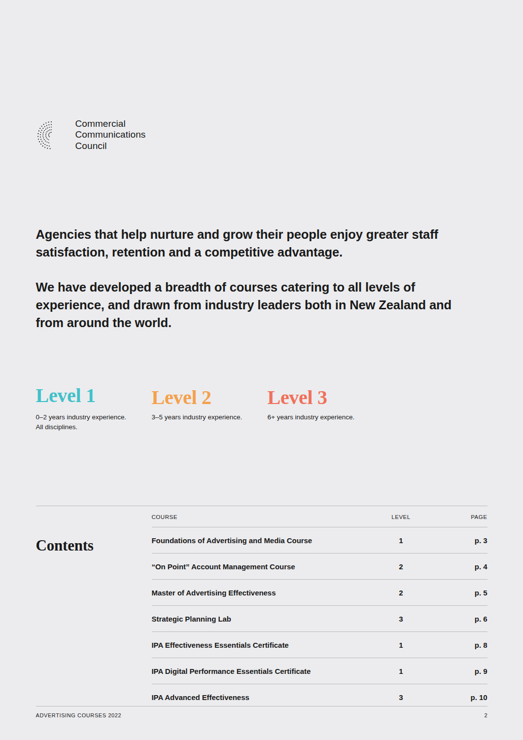Commercial
Communications
Council
Agencies that help nurture and grow their people enjoy greater staff satisfaction, retention and a competitive advantage.
We have developed a breadth of courses catering to all levels of experience, and drawn from industry leaders both in New Zealand and from around the world.
Level 1
0–2 years industry experience.
All disciplines.
Level 2
3–5 years industry experience.
Level 3
6+ years industry experience.
Contents
| Course | Level | Page |
| --- | --- | --- |
| Foundations of Advertising and Media Course | 1 | p. 3 |
| “On Point” Account Management Course | 2 | p. 4 |
| Master of Advertising Effectiveness | 2 | p. 5 |
| Strategic Planning Lab | 3 | p. 6 |
| IPA Effectiveness Essentials Certificate | 1 | p. 8 |
| IPA Digital Performance Essentials Certificate | 1 | p. 9 |
| IPA Advanced Effectiveness | 3 | p. 10 |
Advertising Courses 2022 2